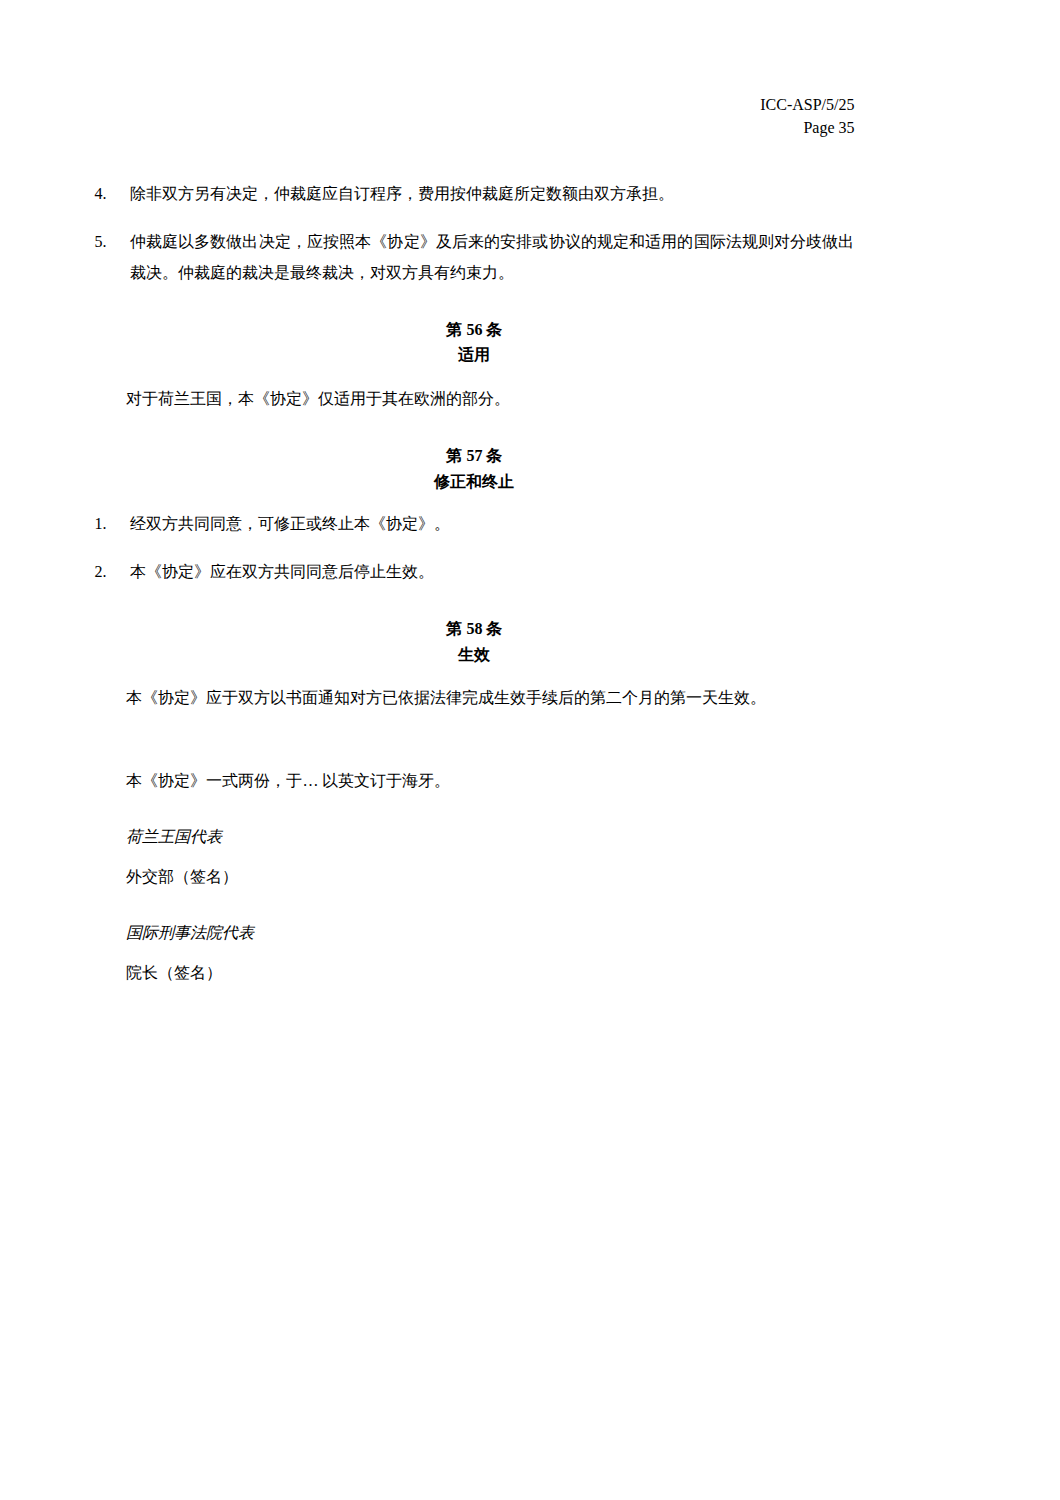ICC-ASP/5/25
Page 35
4.
除非双方另有决定，仲裁庭应自订程序，费用按仲裁庭所定数额由双方承担。
5.
仲裁庭以多数做出决定，应按照本《协定》及后来的安排或协议的规定和适用的国际法规则对分歧做出裁决。仲裁庭的裁决是最终裁决，对双方具有约束力。
第 56 条 适用
对于荷兰王国，本《协定》仅适用于其在欧洲的部分。
第 57 条 修正和终止
1.
经双方共同同意，可修正或终止本《协定》。
2.
本《协定》应在双方共同同意后停止生效。
第 58 条 生效
本《协定》应于双方以书面通知对方已依据法律完成生效手续后的第二个月的第一天生效。
本《协定》一式两份，于… 以英文订于海牙。
荷兰王国代表
外交部（签名）
国际刑事法院代表
院长（签名）